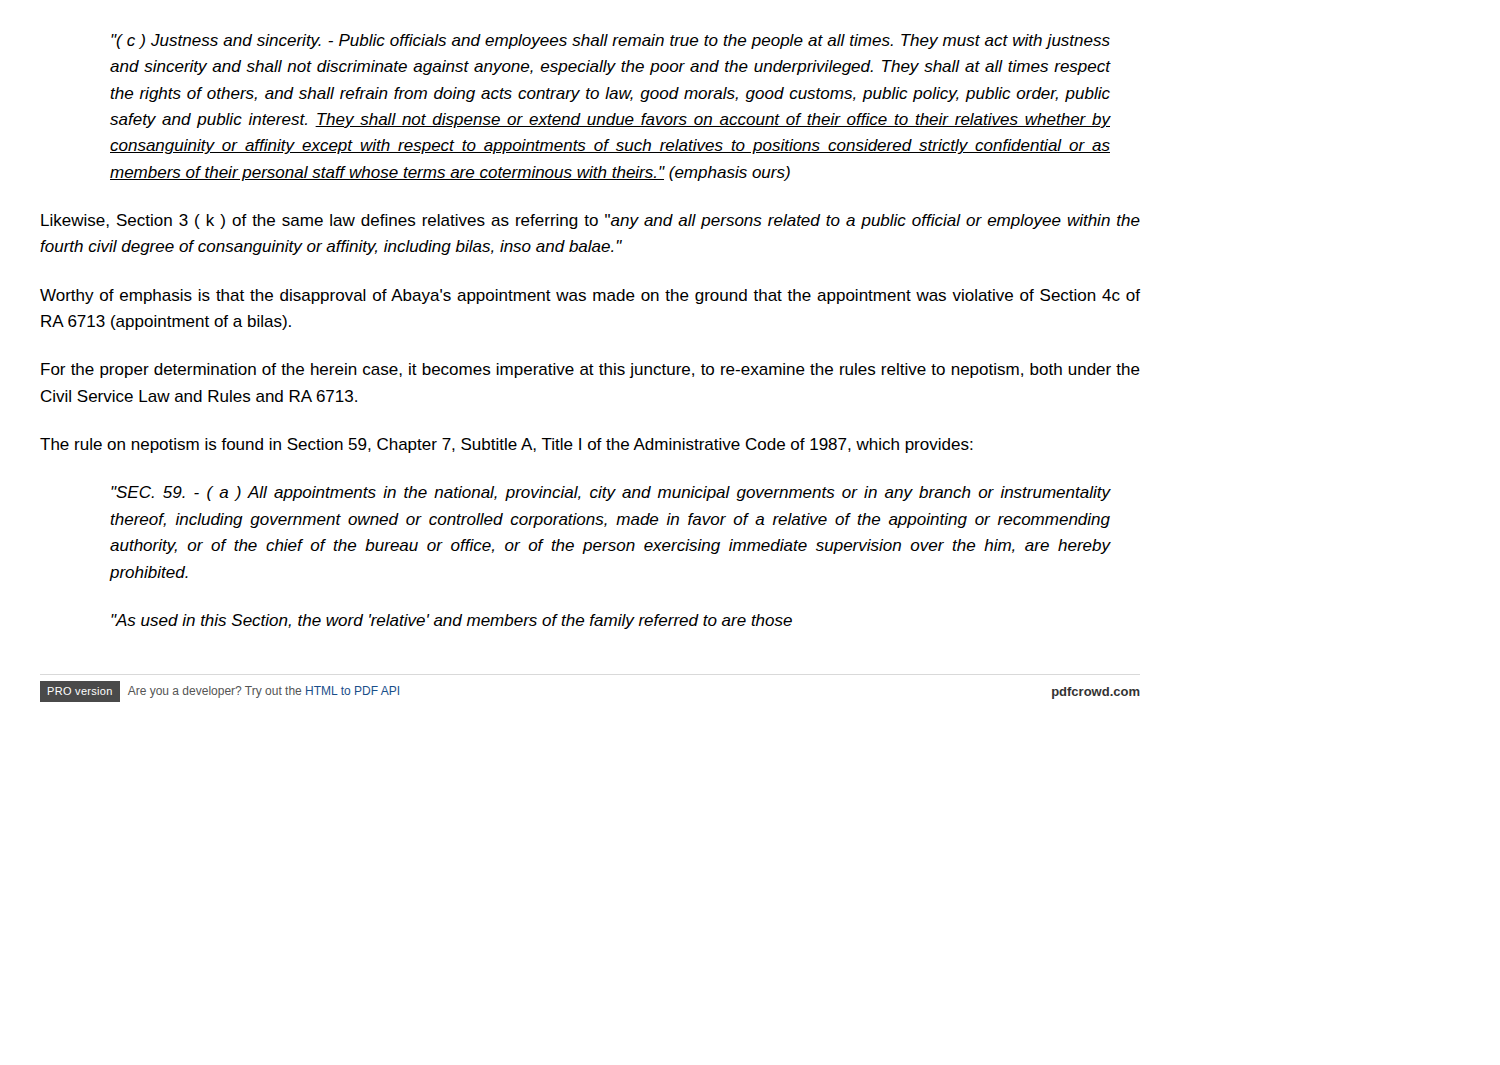"( c ) Justness and sincerity. - Public officials and employees shall remain true to the people at all times. They must act with justness and sincerity and shall not discriminate against anyone, especially the poor and the underprivileged. They shall at all times respect the rights of others, and shall refrain from doing acts contrary to law, good morals, good customs, public policy, public order, public safety and public interest. They shall not dispense or extend undue favors on account of their office to their relatives whether by consanguinity or affinity except with respect to appointments of such relatives to positions considered strictly confidential or as members of their personal staff whose terms are coterminous with theirs." (emphasis ours)
Likewise, Section 3 ( k ) of the same law defines relatives as referring to "any and all persons related to a public official or employee within the fourth civil degree of consanguinity or affinity, including bilas, inso and balae."
Worthy of emphasis is that the disapproval of Abaya's appointment was made on the ground that the appointment was violative of Section 4c of RA 6713 (appointment of a bilas).
For the proper determination of the herein case, it becomes imperative at this juncture, to re-examine the rules reltive to nepotism, both under the Civil Service Law and Rules and RA 6713.
The rule on nepotism is found in Section 59, Chapter 7, Subtitle A, Title I of the Administrative Code of 1987, which provides:
"SEC. 59. - ( a ) All appointments in the national, provincial, city and municipal governments or in any branch or instrumentality thereof, including government owned or controlled corporations, made in favor of a relative of the appointing or recommending authority, or of the chief of the bureau or office, or of the person exercising immediate supervision over the him, are hereby prohibited.
"As used in this Section, the word 'relative' and members of the family referred to are those
PRO version Are you a developer? Try out the HTML to PDF API
pdfcrowd.com